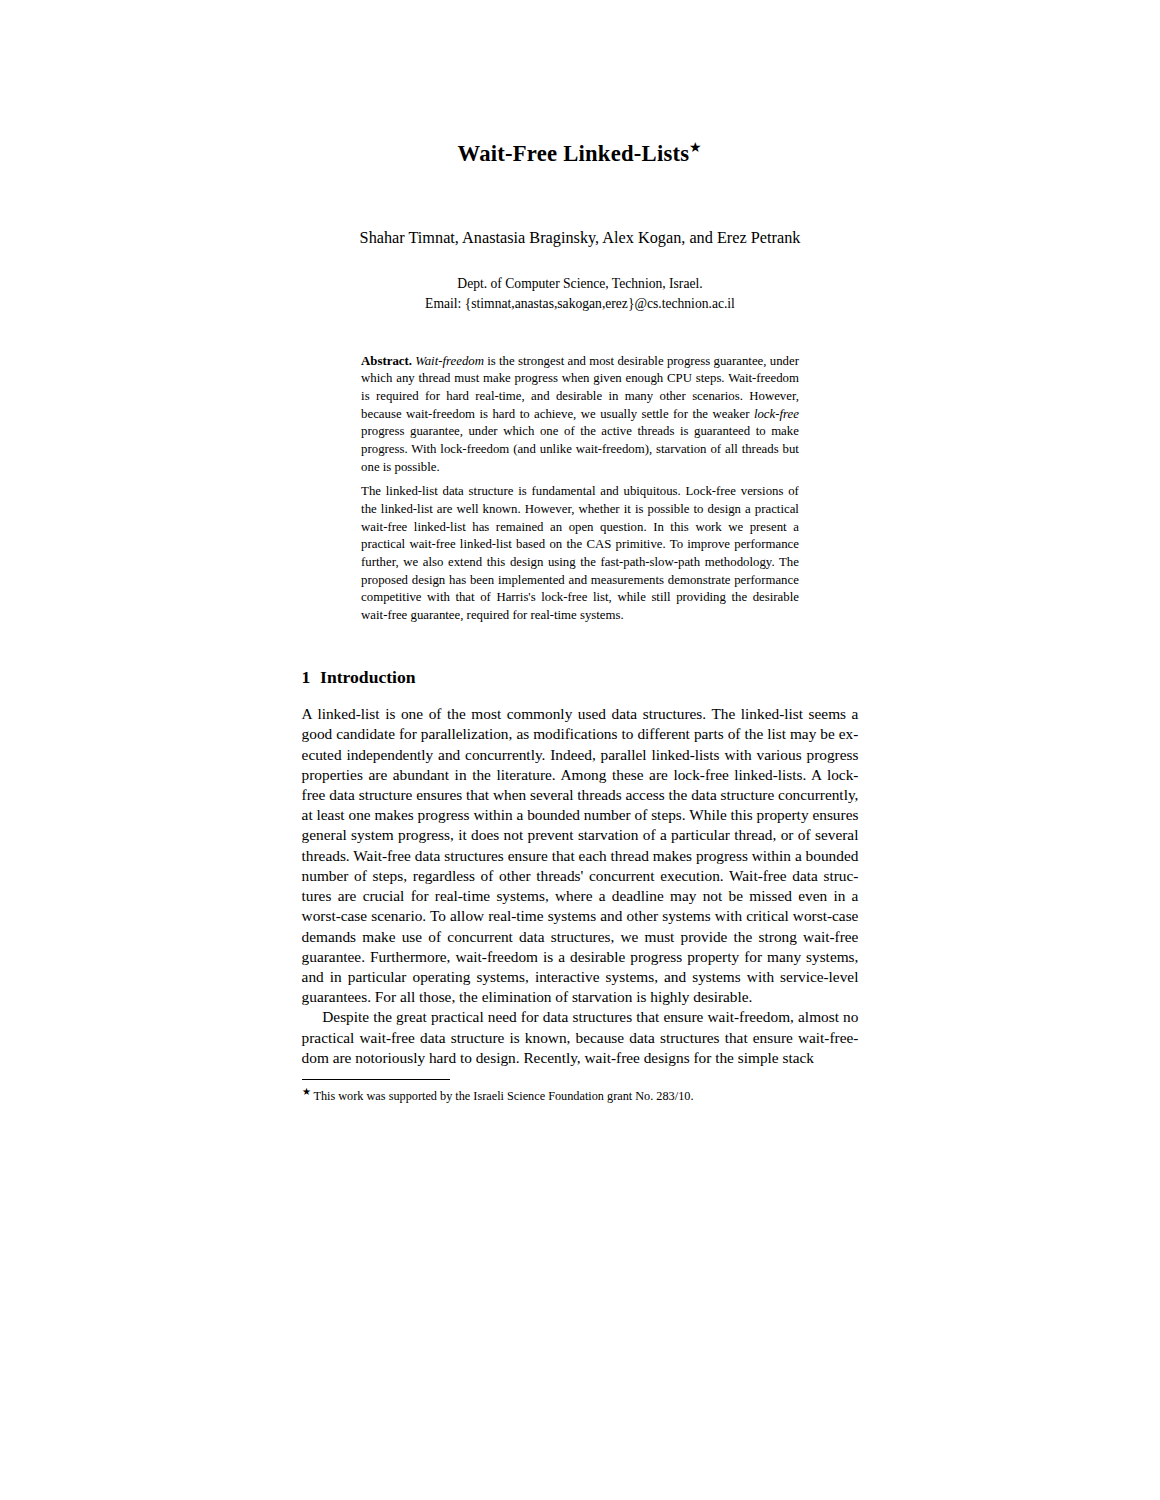Wait-Free Linked-Lists★
Shahar Timnat, Anastasia Braginsky, Alex Kogan, and Erez Petrank
Dept. of Computer Science, Technion, Israel.
Email: {stimnat,anastas,sakogan,erez}@cs.technion.ac.il
Abstract. Wait-freedom is the strongest and most desirable progress guarantee, under which any thread must make progress when given enough CPU steps. Wait-freedom is required for hard real-time, and desirable in many other scenarios. However, because wait-freedom is hard to achieve, we usually settle for the weaker lock-free progress guarantee, under which one of the active threads is guaranteed to make progress. With lock-freedom (and unlike wait-freedom), starvation of all threads but one is possible.
The linked-list data structure is fundamental and ubiquitous. Lock-free versions of the linked-list are well known. However, whether it is possible to design a practical wait-free linked-list has remained an open question. In this work we present a practical wait-free linked-list based on the CAS primitive. To improve performance further, we also extend this design using the fast-path-slow-path methodology. The proposed design has been implemented and measurements demonstrate performance competitive with that of Harris's lock-free list, while still providing the desirable wait-free guarantee, required for real-time systems.
1 Introduction
A linked-list is one of the most commonly used data structures. The linked-list seems a good candidate for parallelization, as modifications to different parts of the list may be executed independently and concurrently. Indeed, parallel linked-lists with various progress properties are abundant in the literature. Among these are lock-free linked-lists. A lock-free data structure ensures that when several threads access the data structure concurrently, at least one makes progress within a bounded number of steps. While this property ensures general system progress, it does not prevent starvation of a particular thread, or of several threads. Wait-free data structures ensure that each thread makes progress within a bounded number of steps, regardless of other threads' concurrent execution. Wait-free data structures are crucial for real-time systems, where a deadline may not be missed even in a worst-case scenario. To allow real-time systems and other systems with critical worst-case demands make use of concurrent data structures, we must provide the strong wait-free guarantee. Furthermore, wait-freedom is a desirable progress property for many systems, and in particular operating systems, interactive systems, and systems with service-level guarantees. For all those, the elimination of starvation is highly desirable.
Despite the great practical need for data structures that ensure wait-freedom, almost no practical wait-free data structure is known, because data structures that ensure wait-freedom are notoriously hard to design. Recently, wait-free designs for the simple stack
★ This work was supported by the Israeli Science Foundation grant No. 283/10.